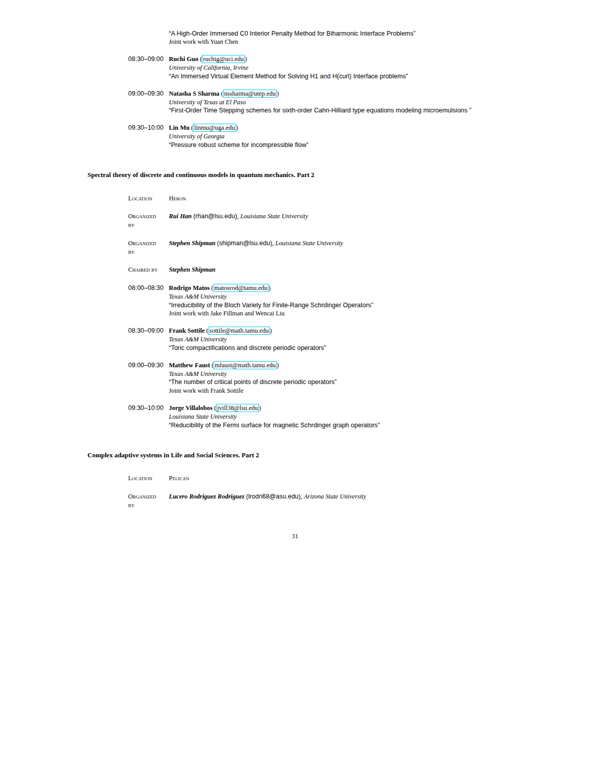“A High-Order Immersed C0 Interior Penalty Method for Biharmonic Interface Problems”
Joint work with Yuan Chen
08:30–09:00
Ruchi Guo (ruchig@uci.edu)
University of California, Irvine
“An Immersed Virtual Element Method for Solving H1 and H(curl) Interface problems”
09:00–09:30
Natasha S Sharma (nssharma@utep.edu)
University of Texas at El Paso
“First-Order Time Stepping schemes for sixth-order Cahn-Hilliard type equations modeling microemulsions ”
09:30–10:00
Lin Mu (linmu@uga.edu)
University of Georgia
“Pressure robust scheme for incompressible flow”
Spectral theory of discrete and continuous models in quantum mechanics. Part 2
Location
Heron
Organized by
Rui Han (rhan@lsu.edu), Louisiana State University
Organized by
Stephen Shipman (shipman@lsu.edu), Louisiana State University
Chaired by
Stephen Shipman
08:00–08:30
Rodrigo Matos (matosrod@tamu.edu)
Texas A&M University
“Irreducibility of the Bloch Variety for Finite-Range Schrdinger Operators”
Joint work with Jake Fillman and Wencai Liu
08:30–09:00
Frank Sottile (sottile@math.tamu.edu)
Texas A&M University
“Toric compactifications and discrete periodic operators”
09:00–09:30
Matthew Faust (mfaust@math.tamu.edu)
Texas A&M University
“The number of critical points of discrete periodic operators”
Joint work with Frank Sottile
09:30–10:00
Jorge Villalobos (jvill38@lsu.edu)
Louisiana State University
“Reducibility of the Fermi surface for magnetic Schrdinger graph operators”
Complex adaptive systems in Life and Social Sciences. Part 2
Location
Pelican
Organized by
Lucero Rodriguez Rodriguez (lrodri68@asu.edu), Arizona State University
31